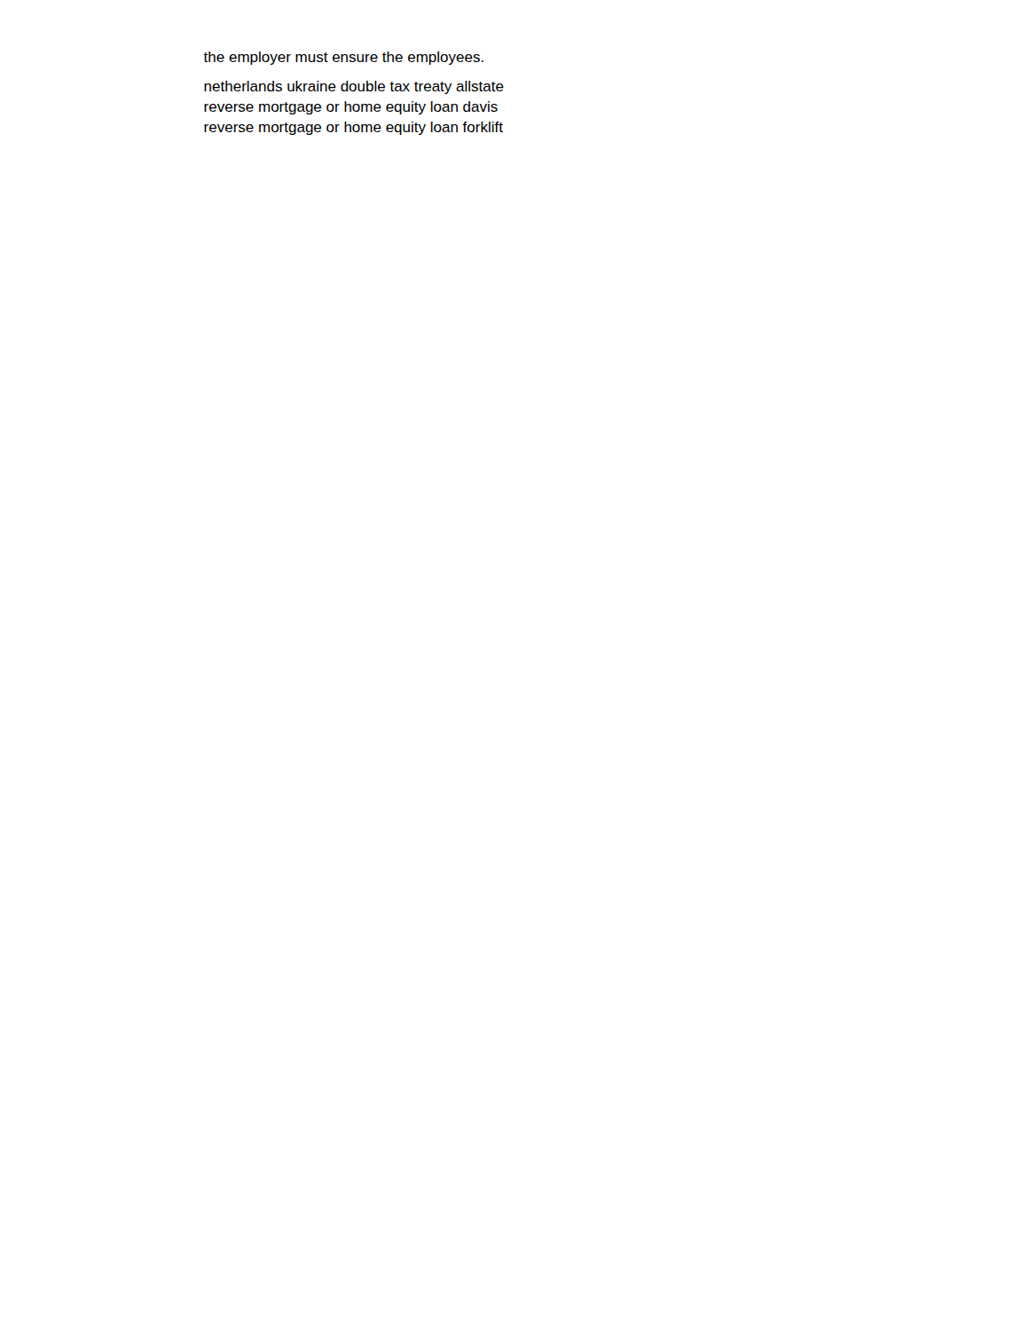the employer must ensure the employees.
netherlands ukraine double tax treaty allstate
reverse mortgage or home equity loan davis
reverse mortgage or home equity loan forklift